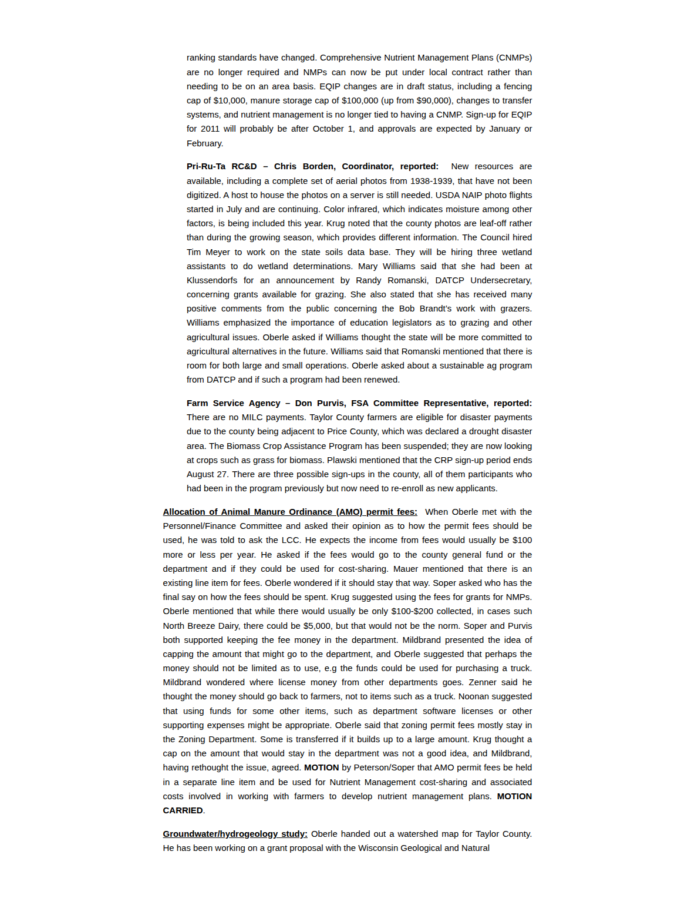ranking standards have changed. Comprehensive Nutrient Management Plans (CNMPs) are no longer required and NMPs can now be put under local contract rather than needing to be on an area basis. EQIP changes are in draft status, including a fencing cap of $10,000, manure storage cap of $100,000 (up from $90,000), changes to transfer systems, and nutrient management is no longer tied to having a CNMP. Sign-up for EQIP for 2011 will probably be after October 1, and approvals are expected by January or February.
Pri-Ru-Ta RC&D – Chris Borden, Coordinator, reported: New resources are available, including a complete set of aerial photos from 1938-1939, that have not been digitized. A host to house the photos on a server is still needed. USDA NAIP photo flights started in July and are continuing. Color infrared, which indicates moisture among other factors, is being included this year. Krug noted that the county photos are leaf-off rather than during the growing season, which provides different information. The Council hired Tim Meyer to work on the state soils data base. They will be hiring three wetland assistants to do wetland determinations. Mary Williams said that she had been at Klussendorfs for an announcement by Randy Romanski, DATCP Undersecretary, concerning grants available for grazing. She also stated that she has received many positive comments from the public concerning the Bob Brandt’s work with grazers. Williams emphasized the importance of education legislators as to grazing and other agricultural issues. Oberle asked if Williams thought the state will be more committed to agricultural alternatives in the future. Williams said that Romanski mentioned that there is room for both large and small operations. Oberle asked about a sustainable ag program from DATCP and if such a program had been renewed.
Farm Service Agency – Don Purvis, FSA Committee Representative, reported: There are no MILC payments. Taylor County farmers are eligible for disaster payments due to the county being adjacent to Price County, which was declared a drought disaster area. The Biomass Crop Assistance Program has been suspended; they are now looking at crops such as grass for biomass. Plawski mentioned that the CRP sign-up period ends August 27. There are three possible sign-ups in the county, all of them participants who had been in the program previously but now need to re-enroll as new applicants.
Allocation of Animal Manure Ordinance (AMO) permit fees: When Oberle met with the Personnel/Finance Committee and asked their opinion as to how the permit fees should be used, he was told to ask the LCC. He expects the income from fees would usually be $100 more or less per year. He asked if the fees would go to the county general fund or the department and if they could be used for cost-sharing. Mauer mentioned that there is an existing line item for fees. Oberle wondered if it should stay that way. Soper asked who has the final say on how the fees should be spent. Krug suggested using the fees for grants for NMPs. Oberle mentioned that while there would usually be only $100-$200 collected, in cases such North Breeze Dairy, there could be $5,000, but that would not be the norm. Soper and Purvis both supported keeping the fee money in the department. Mildbrand presented the idea of capping the amount that might go to the department, and Oberle suggested that perhaps the money should not be limited as to use, e.g the funds could be used for purchasing a truck. Mildbrand wondered where license money from other departments goes. Zenner said he thought the money should go back to farmers, not to items such as a truck. Noonan suggested that using funds for some other items, such as department software licenses or other supporting expenses might be appropriate. Oberle said that zoning permit fees mostly stay in the Zoning Department. Some is transferred if it builds up to a large amount. Krug thought a cap on the amount that would stay in the department was not a good idea, and Mildbrand, having rethought the issue, agreed. MOTION by Peterson/Soper that AMO permit fees be held in a separate line item and be used for Nutrient Management cost-sharing and associated costs involved in working with farmers to develop nutrient management plans. MOTION CARRIED.
Groundwater/hydrogeology study: Oberle handed out a watershed map for Taylor County. He has been working on a grant proposal with the Wisconsin Geological and Natural